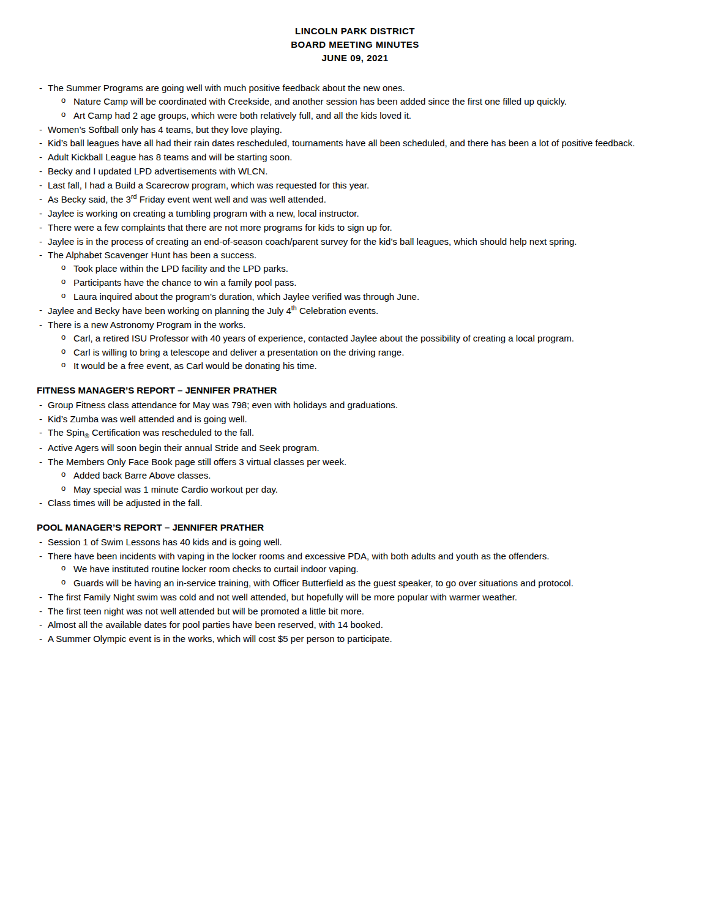LINCOLN PARK DISTRICT
BOARD MEETING MINUTES
JUNE 09, 2021
The Summer Programs are going well with much positive feedback about the new ones.
Nature Camp will be coordinated with Creekside, and another session has been added since the first one filled up quickly.
Art Camp had 2 age groups, which were both relatively full, and all the kids loved it.
Women’s Softball only has 4 teams, but they love playing.
Kid’s ball leagues have all had their rain dates rescheduled, tournaments have all been scheduled, and there has been a lot of positive feedback.
Adult Kickball League has 8 teams and will be starting soon.
Becky and I updated LPD advertisements with WLCN.
Last fall, I had a Build a Scarecrow program, which was requested for this year.
As Becky said, the 3rd Friday event went well and was well attended.
Jaylee is working on creating a tumbling program with a new, local instructor.
There were a few complaints that there are not more programs for kids to sign up for.
Jaylee is in the process of creating an end-of-season coach/parent survey for the kid’s ball leagues, which should help next spring.
The Alphabet Scavenger Hunt has been a success.
Took place within the LPD facility and the LPD parks.
Participants have the chance to win a family pool pass.
Laura inquired about the program’s duration, which Jaylee verified was through June.
Jaylee and Becky have been working on planning the July 4th Celebration events.
There is a new Astronomy Program in the works.
Carl, a retired ISU Professor with 40 years of experience, contacted Jaylee about the possibility of creating a local program.
Carl is willing to bring a telescope and deliver a presentation on the driving range.
It would be a free event, as Carl would be donating his time.
FITNESS MANAGER’S REPORT – JENNIFER PRATHER
Group Fitness class attendance for May was 798; even with holidays and graduations.
Kid’s Zumba was well attended and is going well.
The Spin® Certification was rescheduled to the fall.
Active Agers will soon begin their annual Stride and Seek program.
The Members Only Face Book page still offers 3 virtual classes per week.
Added back Barre Above classes.
May special was 1 minute Cardio workout per day.
Class times will be adjusted in the fall.
POOL MANAGER’S REPORT – JENNIFER PRATHER
Session 1 of Swim Lessons has 40 kids and is going well.
There have been incidents with vaping in the locker rooms and excessive PDA, with both adults and youth as the offenders.
We have instituted routine locker room checks to curtail indoor vaping.
Guards will be having an in-service training, with Officer Butterfield as the guest speaker, to go over situations and protocol.
The first Family Night swim was cold and not well attended, but hopefully will be more popular with warmer weather.
The first teen night was not well attended but will be promoted a little bit more.
Almost all the available dates for pool parties have been reserved, with 14 booked.
A Summer Olympic event is in the works, which will cost $5 per person to participate.